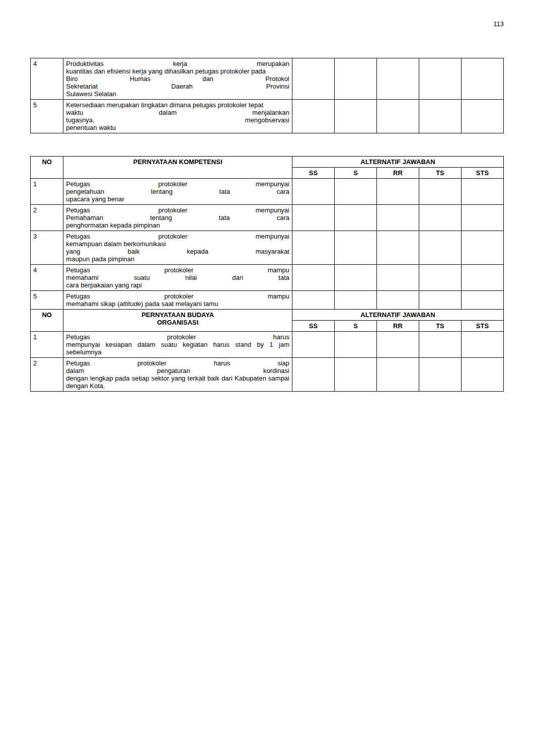113
| 4 | Produktivitas kerja merupakan kuantitas dan efisiensi kerja yang dihasilkan petugas protokoler pada Biro Humas dan Protokol Sekretariat Daerah Provinsi Sulawesi Selatan | | | | | |
| 5 | Ketersediaan merupakan tingkatan dimana petugas protokoler tepat waktu dalam menjalankan tugasnya, mengobservasi penentuan waktu | | | | | |
| NO | PERNYATAAN KOMPETENSI | ALTERNATIF JAWABAN |
| --- | --- | --- |
| SS | S | RR | TS | STS |
| 1 | Petugas protokoler mempunyai pengetahuan tentang tata cara upacara yang benar | | | | | |
| 2 | Petugas protokoler mempunyai Pemahaman tentang tata cara penghormatan kepada pimpinan | | | | | |
| 3 | Petugas protokoler mempunyai kemampuan dalam berkomunikasi yang baik kepada masyarakat maupun pada pimpinan | | | | | |
| 4 | Petugas protokoler mampu memahami suatu nilai dari tata cara berpakaian yang rapi | | | | | |
| 5 | Petugas protokoler mampu memahami sikap ( attitude ) pada saat melayani tamu | | | | | |
| NO | PERNYATAAN BUDAYA ORGANISASI | ALTERNATIF JAWABAN |
| SS | S | RR | TS | STS |
| 1 | Petugas protokoler harus mempunyai kesiapan dalam suatu kegiatan harus stand by 1 jam sebelumnya | | | | | |
| 2 | Petugas protokoler harus siap dalam pengaturan kordinasi dengan lengkap pada setiap sektor yang terkait baik dari Kabupaten sampai dengan Kota. | | | | | |